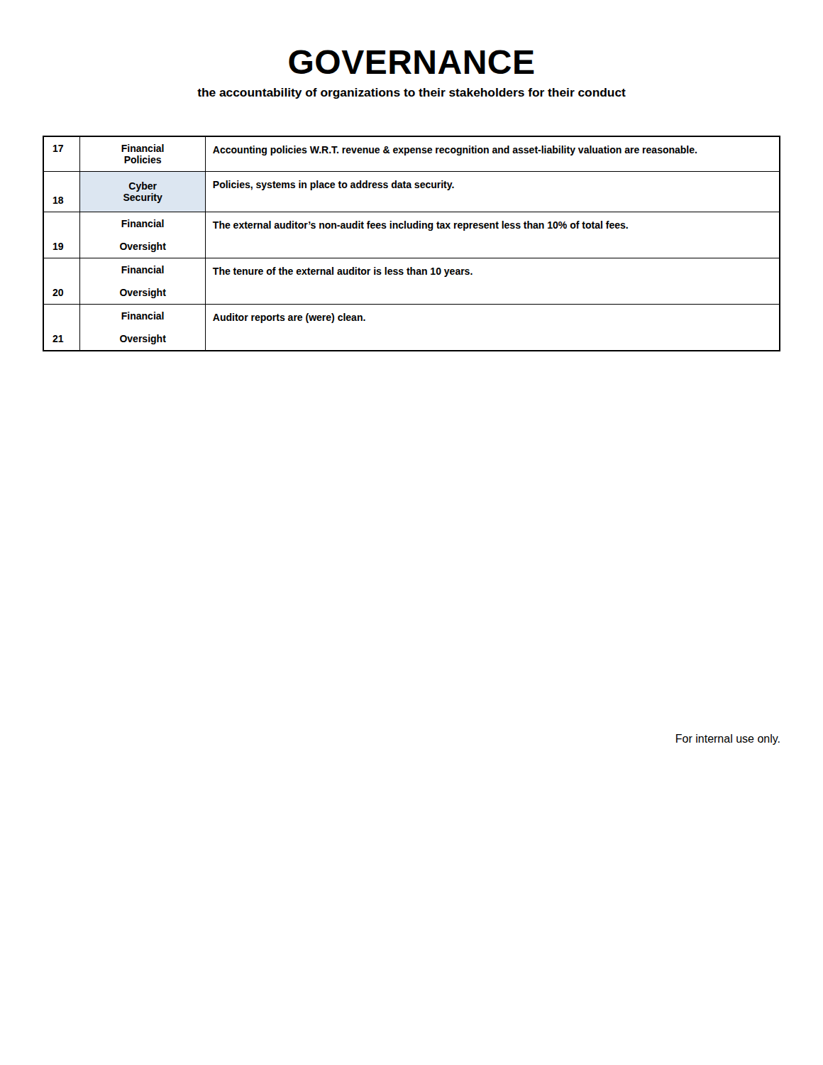GOVERNANCE
the accountability of organizations to their stakeholders for their conduct
| 17 | Financial Policies | Accounting policies W.R.T. revenue & expense recognition and asset-liability valuation are reasonable. |
| 18 | Cyber Security | Policies, systems in place to address data security. |
| 19 | Financial Oversight | The external auditor’s non-audit fees including tax represent less than 10% of total fees. |
| 20 | Financial Oversight | The tenure of the external auditor is less than 10 years. |
| 21 | Financial Oversight | Auditor reports are (were) clean. |
For internal use only.